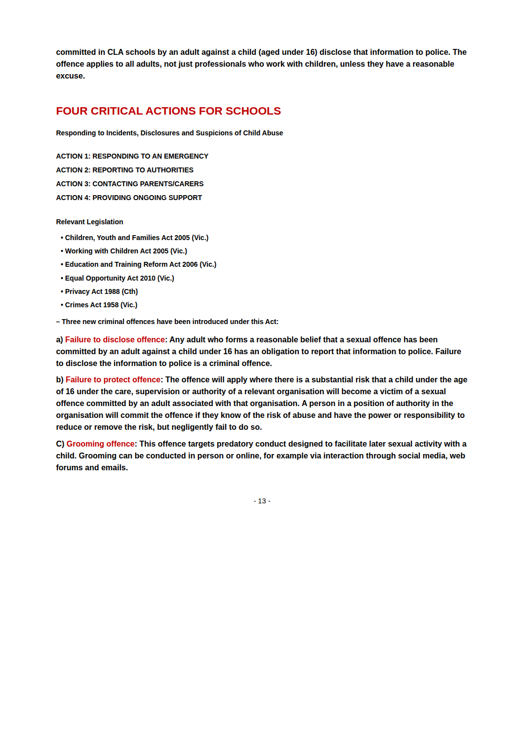committed in CLA schools by an adult against a child (aged under 16) disclose that information to police. The offence applies to all adults, not just professionals who work with children, unless they have a reasonable excuse.
FOUR CRITICAL ACTIONS FOR SCHOOLS
Responding to Incidents, Disclosures and Suspicions of Child Abuse
ACTION 1: RESPONDING TO AN EMERGENCY
ACTION 2: REPORTING TO AUTHORITIES
ACTION 3: CONTACTING PARENTS/CARERS
ACTION 4: PROVIDING ONGOING SUPPORT
Relevant Legislation
• Children, Youth and Families Act 2005 (Vic.)
• Working with Children Act 2005 (Vic.)
• Education and Training Reform Act 2006 (Vic.)
• Equal Opportunity Act 2010 (Vic.)
• Privacy Act 1988 (Cth)
• Crimes Act 1958 (Vic.)
– Three new criminal offences have been introduced under this Act:
a) Failure to disclose offence: Any adult who forms a reasonable belief that a sexual offence has been committed by an adult against a child under 16 has an obligation to report that information to police. Failure to disclose the information to police is a criminal offence.
b) Failure to protect offence: The offence will apply where there is a substantial risk that a child under the age of 16 under the care, supervision or authority of a relevant organisation will become a victim of a sexual offence committed by an adult associated with that organisation. A person in a position of authority in the organisation will commit the offence if they know of the risk of abuse and have the power or responsibility to reduce or remove the risk, but negligently fail to do so.
C) Grooming offence: This offence targets predatory conduct designed to facilitate later sexual activity with a child. Grooming can be conducted in person or online, for example via interaction through social media, web forums and emails.
- 13 -